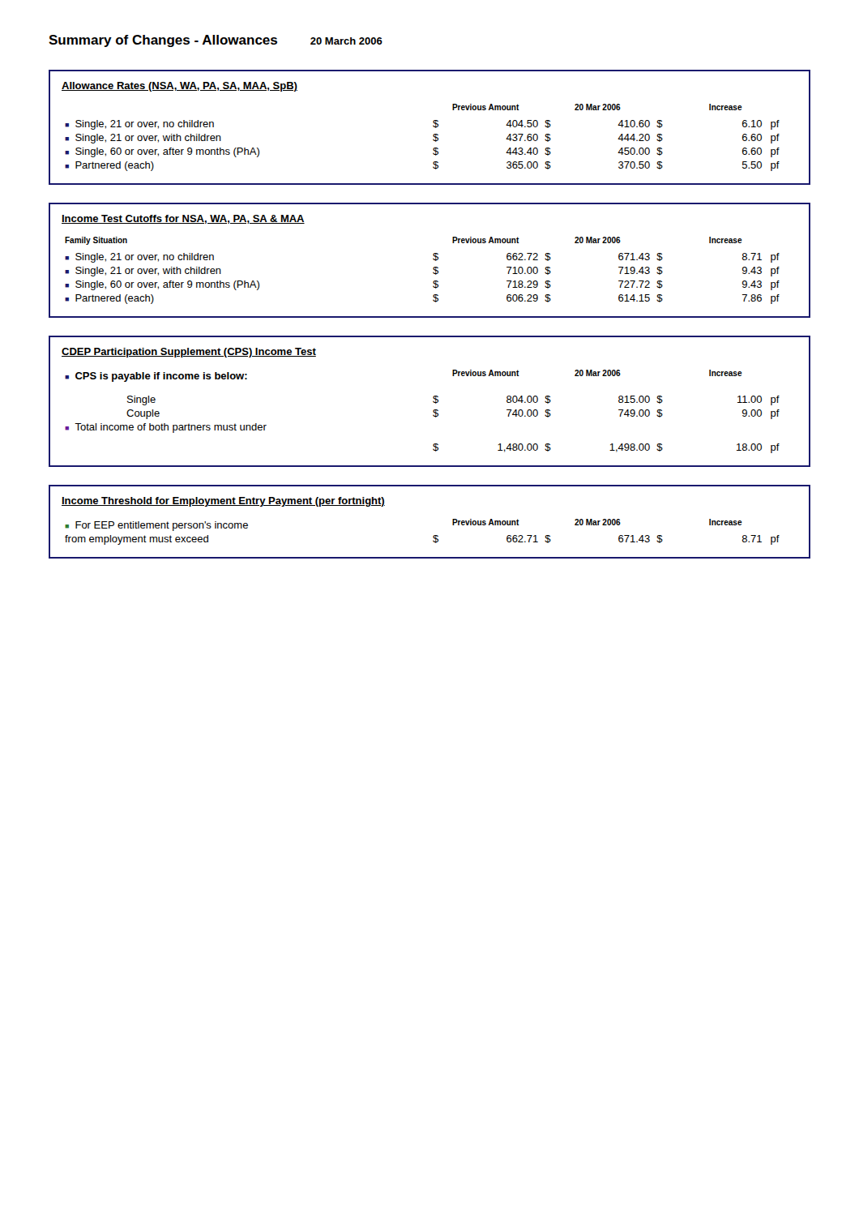Summary of Changes - Allowances
20 March 2006
Allowance Rates (NSA, WA, PA, SA, MAA, SpB)
| | Previous Amount | 20 Mar 2006 | Increase |
| --- | --- | --- | --- |
| Single, 21 or over, no children | $ | 404.50 | $ | 410.60 | $ | 6.10 | pf |
| Single, 21 or over, with children | $ | 437.60 | $ | 444.20 | $ | 6.60 | pf |
| Single, 60 or over, after 9 months (PhA) | $ | 443.40 | $ | 450.00 | $ | 6.60 | pf |
| Partnered (each) | $ | 365.00 | $ | 370.50 | $ | 5.50 | pf |
Income Test Cutoffs for NSA, WA, PA, SA & MAA
| Family Situation | Previous Amount | 20 Mar 2006 | Increase |
| --- | --- | --- | --- |
| Single, 21 or over, no children | $ | 662.72 | $ | 671.43 | $ | 8.71 | pf |
| Single, 21 or over, with children | $ | 710.00 | $ | 719.43 | $ | 9.43 | pf |
| Single, 60 or over, after 9 months (PhA) | $ | 718.29 | $ | 727.72 | $ | 9.43 | pf |
| Partnered (each) | $ | 606.29 | $ | 614.15 | $ | 7.86 | pf |
CDEP Participation Supplement (CPS) Income Test
| CPS is payable if income is below: | Previous Amount | 20 Mar 2006 | Increase |
| Single | $ | 804.00 | $ | 815.00 | $ | 11.00 | pf |
| Couple | $ | 740.00 | $ | 749.00 | $ | 9.00 | pf |
| Total income of both partners must under |
| | $ | 1,480.00 | $ | 1,498.00 | $ | 18.00 | pf |
Income Threshold for Employment Entry Payment (per fortnight)
| For EEP entitlement person's income | Previous Amount | 20 Mar 2006 | Increase |
| from employment must exceed | $ | 662.71 | $ | 671.43 | $ | 8.71 | pf |